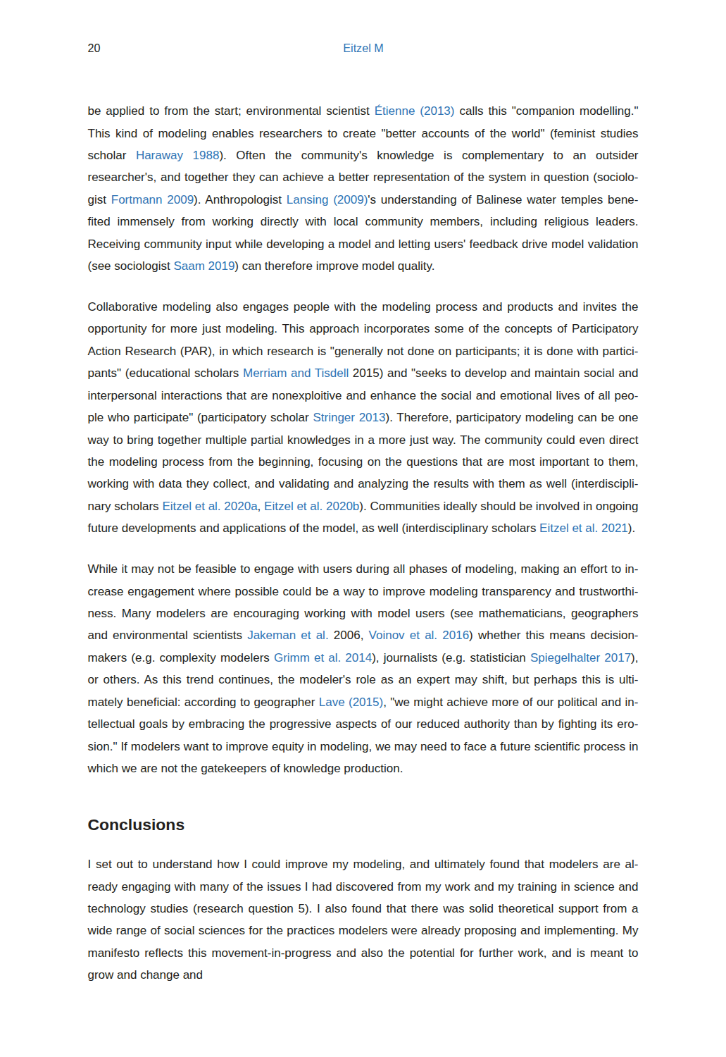20 Eitzel M
be applied to from the start; environmental scientist Étienne (2013) calls this "companion modelling." This kind of modeling enables researchers to create "better accounts of the world" (feminist studies scholar Haraway 1988). Often the community's knowledge is complementary to an outsider researcher's, and together they can achieve a better representation of the system in question (sociologist Fortmann 2009). Anthropologist Lansing (2009)'s understanding of Balinese water temples benefited immensely from working directly with local community members, including religious leaders. Receiving community input while developing a model and letting users' feedback drive model validation (see sociologist Saam 2019) can therefore improve model quality.
Collaborative modeling also engages people with the modeling process and products and invites the opportunity for more just modeling. This approach incorporates some of the concepts of Participatory Action Research (PAR), in which research is "generally not done on participants; it is done with participants" (educational scholars Merriam and Tisdell 2015) and "seeks to develop and maintain social and interpersonal interactions that are nonexploitive and enhance the social and emotional lives of all people who participate" (participatory scholar Stringer 2013). Therefore, participatory modeling can be one way to bring together multiple partial knowledges in a more just way. The community could even direct the modeling process from the beginning, focusing on the questions that are most important to them, working with data they collect, and validating and analyzing the results with them as well (interdisciplinary scholars Eitzel et al. 2020a, Eitzel et al. 2020b). Communities ideally should be involved in ongoing future developments and applications of the model, as well (interdisciplinary scholars Eitzel et al. 2021).
While it may not be feasible to engage with users during all phases of modeling, making an effort to increase engagement where possible could be a way to improve modeling transparency and trustworthiness. Many modelers are encouraging working with model users (see mathematicians, geographers and environmental scientists Jakeman et al. 2006, Voinov et al. 2016) whether this means decision-makers (e.g. complexity modelers Grimm et al. 2014), journalists (e.g. statistician Spiegelhalter 2017), or others. As this trend continues, the modeler's role as an expert may shift, but perhaps this is ultimately beneficial: according to geographer Lave (2015), "we might achieve more of our political and intellectual goals by embracing the progressive aspects of our reduced authority than by fighting its erosion." If modelers want to improve equity in modeling, we may need to face a future scientific process in which we are not the gatekeepers of knowledge production.
Conclusions
I set out to understand how I could improve my modeling, and ultimately found that modelers are already engaging with many of the issues I had discovered from my work and my training in science and technology studies (research question 5). I also found that there was solid theoretical support from a wide range of social sciences for the practices modelers were already proposing and implementing. My manifesto reflects this movement-in-progress and also the potential for further work, and is meant to grow and change and